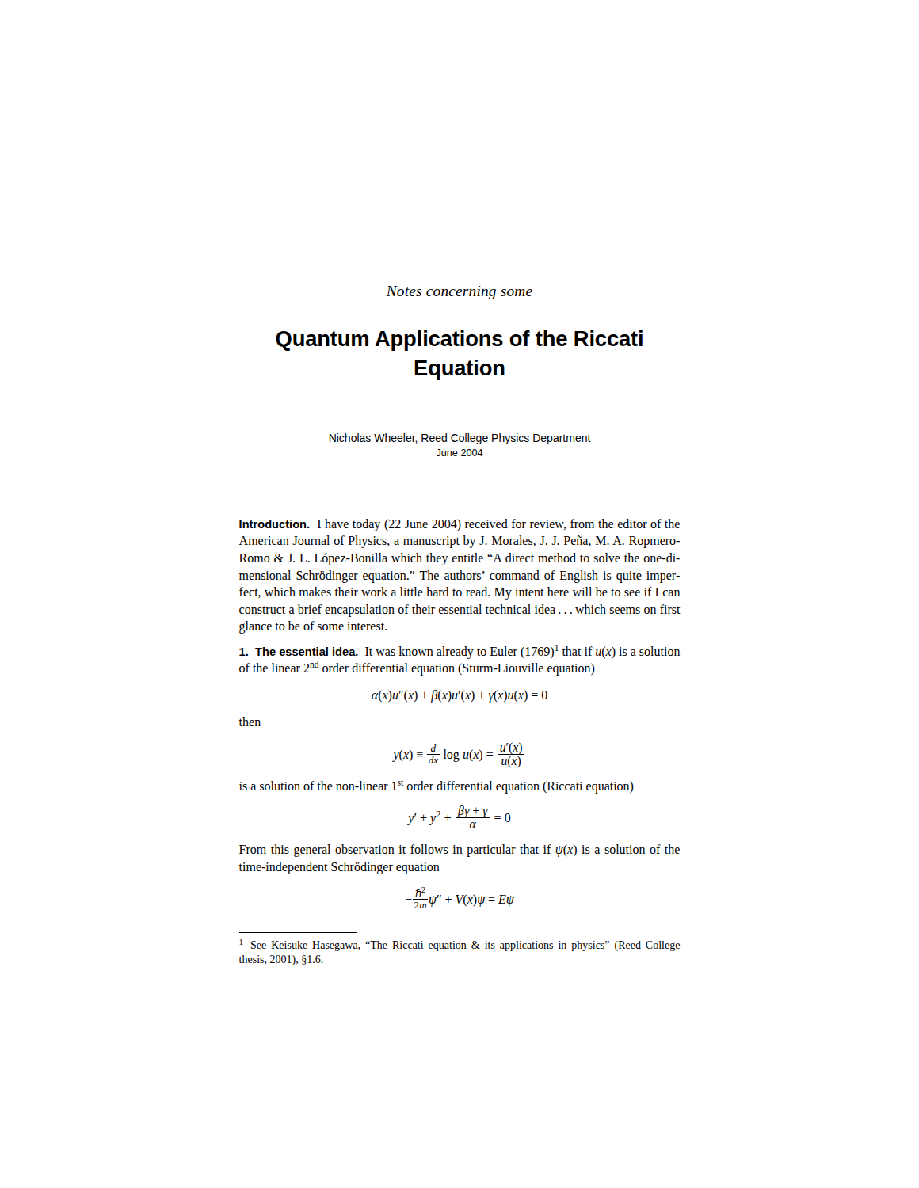Notes concerning some
Quantum Applications of the Riccati Equation
Nicholas Wheeler, Reed College Physics Department
June 2004
Introduction. I have today (22 June 2004) received for review, from the editor of the American Journal of Physics, a manuscript by J. Morales, J. J. Peña, M. A. Ropmero-Romo & J. L. López-Bonilla which they entitle “A direct method to solve the one-dimensional Schrödinger equation.” The authors’ command of English is quite imperfect, which makes their work a little hard to read. My intent here will be to see if I can construct a brief encapsulation of their essential technical idea . . . which seems on first glance to be of some interest.
1. The essential idea. It was known already to Euler (1769)1 that if u(x) is a solution of the linear 2nd order differential equation (Sturm-Liouville equation)
α(x)u″(x) + β(x)u′(x) + γ(x)u(x) = 0
then
y(x) ≡ ddx log u(x) = u′(x) u(x)
is a solution of the non-linear 1st order differential equation (Riccati equation)
y′ + y2 + βy + γ α = 0
From this general observation it follows in particular that if ψ(x) is a solution of the time-independent Schrödinger equation
−ℏ22m ψ″ + V(x)ψ = Eψ
1 See Keisuke Hasegawa, “The Riccati equation & its applications in physics” (Reed College thesis, 2001), §1.6.